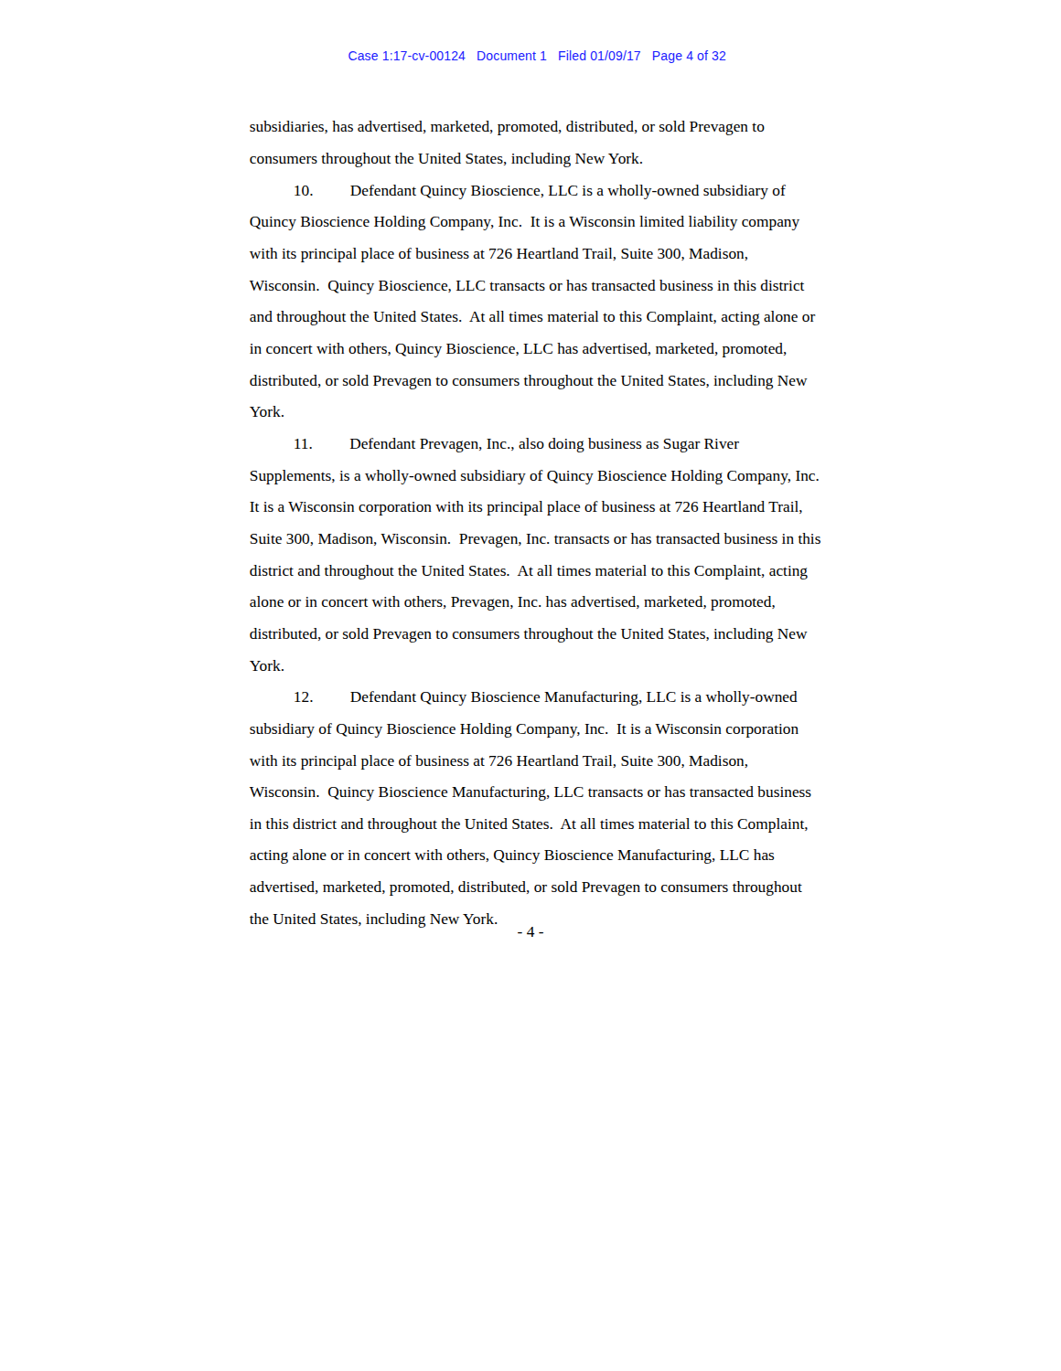Case 1:17-cv-00124 Document 1 Filed 01/09/17 Page 4 of 32
subsidiaries, has advertised, marketed, promoted, distributed, or sold Prevagen to consumers throughout the United States, including New York.
10. Defendant Quincy Bioscience, LLC is a wholly-owned subsidiary of Quincy Bioscience Holding Company, Inc. It is a Wisconsin limited liability company with its principal place of business at 726 Heartland Trail, Suite 300, Madison, Wisconsin. Quincy Bioscience, LLC transacts or has transacted business in this district and throughout the United States. At all times material to this Complaint, acting alone or in concert with others, Quincy Bioscience, LLC has advertised, marketed, promoted, distributed, or sold Prevagen to consumers throughout the United States, including New York.
11. Defendant Prevagen, Inc., also doing business as Sugar River Supplements, is a wholly-owned subsidiary of Quincy Bioscience Holding Company, Inc. It is a Wisconsin corporation with its principal place of business at 726 Heartland Trail, Suite 300, Madison, Wisconsin. Prevagen, Inc. transacts or has transacted business in this district and throughout the United States. At all times material to this Complaint, acting alone or in concert with others, Prevagen, Inc. has advertised, marketed, promoted, distributed, or sold Prevagen to consumers throughout the United States, including New York.
12. Defendant Quincy Bioscience Manufacturing, LLC is a wholly-owned subsidiary of Quincy Bioscience Holding Company, Inc. It is a Wisconsin corporation with its principal place of business at 726 Heartland Trail, Suite 300, Madison, Wisconsin. Quincy Bioscience Manufacturing, LLC transacts or has transacted business in this district and throughout the United States. At all times material to this Complaint, acting alone or in concert with others, Quincy Bioscience Manufacturing, LLC has advertised, marketed, promoted, distributed, or sold Prevagen to consumers throughout the United States, including New York.
- 4 -